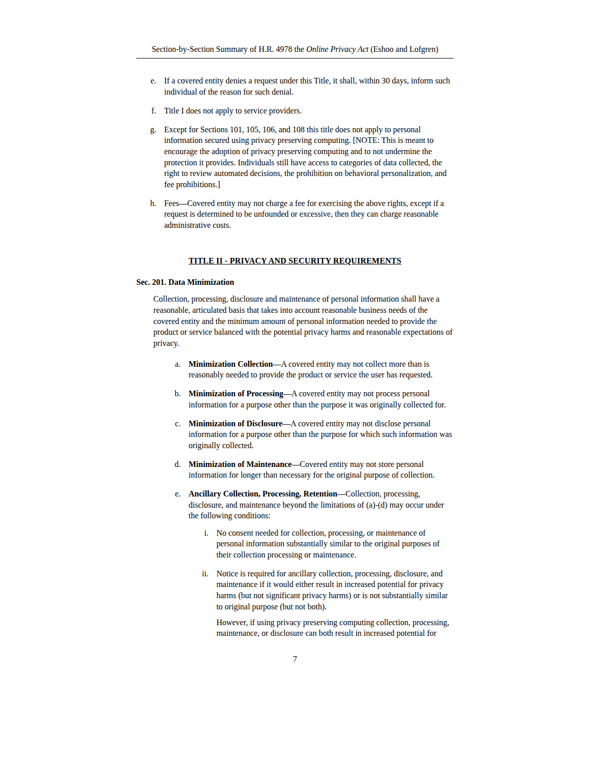Section-by-Section Summary of H.R. 4978 the Online Privacy Act (Eshoo and Lofgren)
If a covered entity denies a request under this Title, it shall, within 30 days, inform such individual of the reason for such denial.
Title I does not apply to service providers.
Except for Sections 101, 105, 106, and 108 this title does not apply to personal information secured using privacy preserving computing. [NOTE: This is meant to encourage the adoption of privacy preserving computing and to not undermine the protection it provides. Individuals still have access to categories of data collected, the right to review automated decisions, the prohibition on behavioral personalization, and fee prohibitions.]
Fees—Covered entity may not charge a fee for exercising the above rights, except if a request is determined to be unfounded or excessive, then they can charge reasonable administrative costs.
TITLE II - PRIVACY AND SECURITY REQUIREMENTS
Sec. 201. Data Minimization
Collection, processing, disclosure and maintenance of personal information shall have a reasonable, articulated basis that takes into account reasonable business needs of the covered entity and the minimum amount of personal information needed to provide the product or service balanced with the potential privacy harms and reasonable expectations of privacy.
Minimization Collection—A covered entity may not collect more than is reasonably needed to provide the product or service the user has requested.
Minimization of Processing—A covered entity may not process personal information for a purpose other than the purpose it was originally collected for.
Minimization of Disclosure—A covered entity may not disclose personal information for a purpose other than the purpose for which such information was originally collected.
Minimization of Maintenance—Covered entity may not store personal information for longer than necessary for the original purpose of collection.
Ancillary Collection, Processing, Retention—Collection, processing, disclosure, and maintenance beyond the limitations of (a)-(d) may occur under the following conditions:
No consent needed for collection, processing, or maintenance of personal information substantially similar to the original purposes of their collection processing or maintenance.
Notice is required for ancillary collection, processing, disclosure, and maintenance if it would either result in increased potential for privacy harms (but not significant privacy harms) or is not substantially similar to original purpose (but not both).
However, if using privacy preserving computing collection, processing, maintenance, or disclosure can both result in increased potential for
7